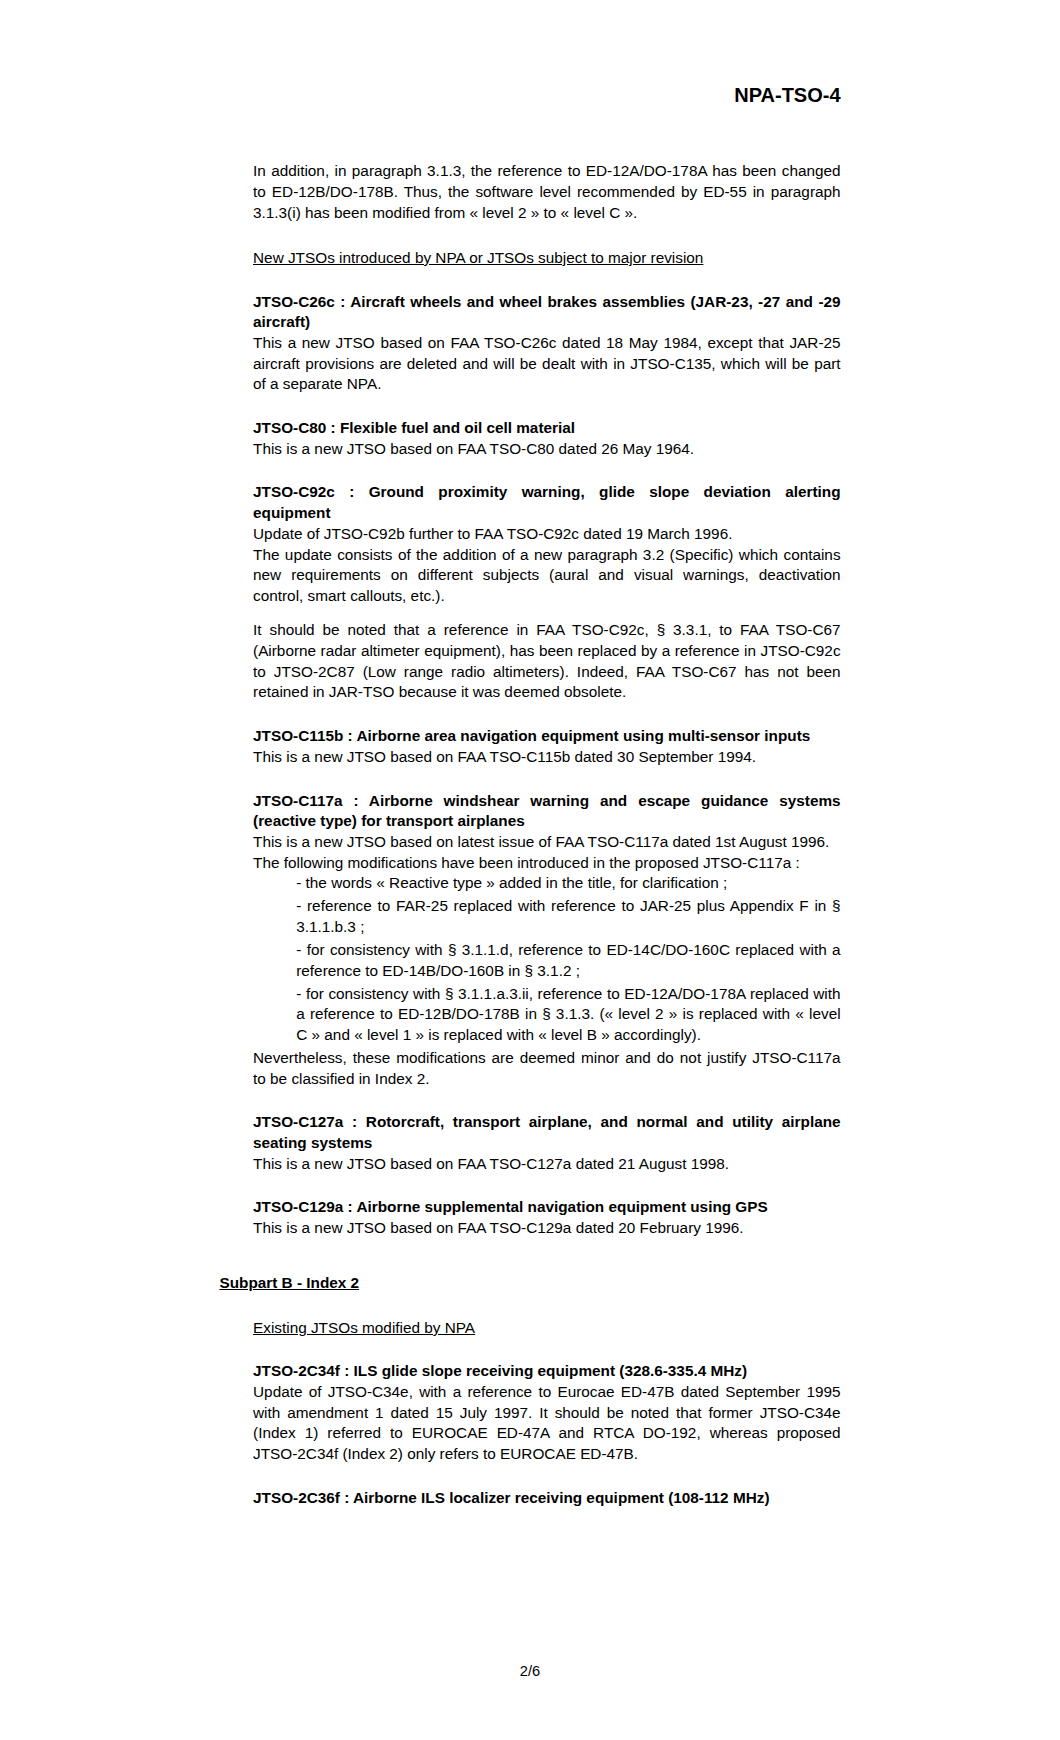NPA-TSO-4
In addition, in paragraph 3.1.3, the reference to ED-12A/DO-178A has been changed to ED-12B/DO-178B. Thus, the software level recommended by ED-55 in paragraph 3.1.3(i) has been modified from « level 2 » to « level C ».
New JTSOs introduced by NPA or JTSOs subject to major revision
JTSO-C26c : Aircraft wheels and wheel brakes assemblies (JAR-23, -27 and -29 aircraft)
This a new JTSO based on FAA TSO-C26c dated 18 May 1984, except that JAR-25 aircraft provisions are deleted and will be dealt with in JTSO-C135, which will be part of a separate NPA.
JTSO-C80 : Flexible fuel and oil cell material
This is a new JTSO based on FAA TSO-C80 dated 26 May 1964.
JTSO-C92c : Ground proximity warning, glide slope deviation alerting equipment
Update of JTSO-C92b further to FAA TSO-C92c dated 19 March 1996.
The update consists of the addition of a new paragraph 3.2 (Specific) which contains new requirements on different subjects (aural and visual warnings, deactivation control, smart callouts, etc.).
It should be noted that a reference in FAA TSO-C92c, § 3.3.1, to FAA TSO-C67 (Airborne radar altimeter equipment), has been replaced by a reference in JTSO-C92c to JTSO-2C87 (Low range radio altimeters). Indeed, FAA TSO-C67 has not been retained in JAR-TSO because it was deemed obsolete.
JTSO-C115b : Airborne area navigation equipment using multi-sensor inputs
This is a new JTSO based on FAA TSO-C115b dated 30 September 1994.
JTSO-C117a : Airborne windshear warning and escape guidance systems (reactive type) for transport airplanes
This is a new JTSO based on latest issue of FAA TSO-C117a dated 1st August 1996.
The following modifications have been introduced in the proposed JTSO-C117a :
- the words « Reactive type » added in the title, for clarification ;
- reference to FAR-25 replaced with reference to JAR-25 plus Appendix F in § 3.1.1.b.3 ;
- for consistency with § 3.1.1.d, reference to ED-14C/DO-160C replaced with a reference to ED-14B/DO-160B in § 3.1.2 ;
- for consistency with § 3.1.1.a.3.ii, reference to ED-12A/DO-178A replaced with a reference to ED-12B/DO-178B in § 3.1.3. (« level 2 » is replaced with « level C » and « level 1 » is replaced with « level B » accordingly).
Nevertheless, these modifications are deemed minor and do not justify JTSO-C117a to be classified in Index 2.
JTSO-C127a : Rotorcraft, transport airplane, and normal and utility airplane seating systems
This is a new JTSO based on FAA TSO-C127a dated 21 August 1998.
JTSO-C129a : Airborne supplemental navigation equipment using GPS
This is a new JTSO based on FAA TSO-C129a dated 20 February 1996.
Subpart B - Index 2
Existing JTSOs modified by NPA
JTSO-2C34f : ILS glide slope receiving equipment (328.6-335.4 MHz)
Update of JTSO-C34e, with a reference to Eurocae ED-47B dated September 1995 with amendment 1 dated 15 July 1997. It should be noted that former JTSO-C34e (Index 1) referred to EUROCAE ED-47A and RTCA DO-192, whereas proposed JTSO-2C34f (Index 2) only refers to EUROCAE ED-47B.
JTSO-2C36f : Airborne ILS localizer receiving equipment (108-112 MHz)
2/6